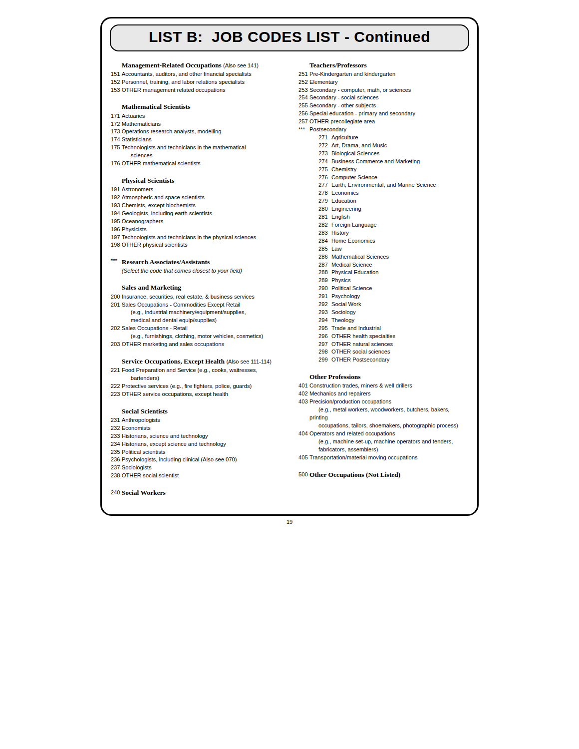LIST B: JOB CODES LIST - Continued
Management-Related Occupations (Also see 141)
151 Accountants, auditors, and other financial specialists
152 Personnel, training, and labor relations specialists
153 OTHER management related occupations
Mathematical Scientists
171 Actuaries
172 Mathematicians
173 Operations research analysts, modelling
174 Statisticians
175 Technologists and technicians in the mathematical
sciences
176 OTHER mathematical scientists
Physical Scientists
191 Astronomers
192 Atmospheric and space scientists
193 Chemists, except biochemists
194 Geologists, including earth scientists
195 Oceanographers
196 Physicists
197 Technologists and technicians in the physical sciences
198 OTHER physical scientists
***Research Associates/Assistants
(Select the code that comes closest to your field)
Sales and Marketing
200 Insurance, securities, real estate, & business services
201 Sales Occupations - Commodities Except Retail
(e.g., industrial machinery/equipment/supplies,
medical and dental equip/supplies)
202 Sales Occupations - Retail
(e.g., furnishings, clothing, motor vehicles, cosmetics)
203 OTHER marketing and sales occupations
Service Occupations, Except Health (Also see 111-114)
221 Food Preparation and Service (e.g., cooks, waitresses,
bartenders)
222 Protective services (e.g., fire fighters, police, guards)
223 OTHER service occupations, except health
Social Scientists
231 Anthropologists
232 Economists
233 Historians, science and technology
234 Historians, except science and technology
235 Political scientists
236 Psychologists, including clinical (Also see 070)
237 Sociologists
238 OTHER social scientist
240 Social Workers
Teachers/Professors
251 Pre-Kindergarten and kindergarten
252 Elementary
253 Secondary - computer, math, or sciences
254 Secondary - social sciences
255 Secondary - other subjects
256 Special education - primary and secondary
257 OTHER precollegiate area
***Postsecondary
271 Agriculture
272 Art, Drama, and Music
273 Biological Sciences
274 Business Commerce and Marketing
275 Chemistry
276 Computer Science
277 Earth, Environmental, and Marine Science
278 Economics
279 Education
280 Engineering
281 English
282 Foreign Language
283 History
284 Home Economics
285 Law
286 Mathematical Sciences
287 Medical Science
288 Physical Education
289 Physics
290 Political Science
291 Psychology
292 Social Work
293 Sociology
294 Theology
295 Trade and Industrial
296 OTHER health specialties
297 OTHER natural sciences
298 OTHER social sciences
299 OTHER Postsecondary
Other Professions
401 Construction trades, miners & well drillers
402 Mechanics and repairers
403 Precision/production occupations
(e.g., metal workers, woodworkers, butchers, bakers, printing
occupations, tailors, shoemakers, photographic process)
404 Operators and related occupations
(e.g., machine set-up, machine operators and tenders,
fabricators, assemblers)
405 Transportation/material moving occupations
500 Other Occupations (Not Listed)
19